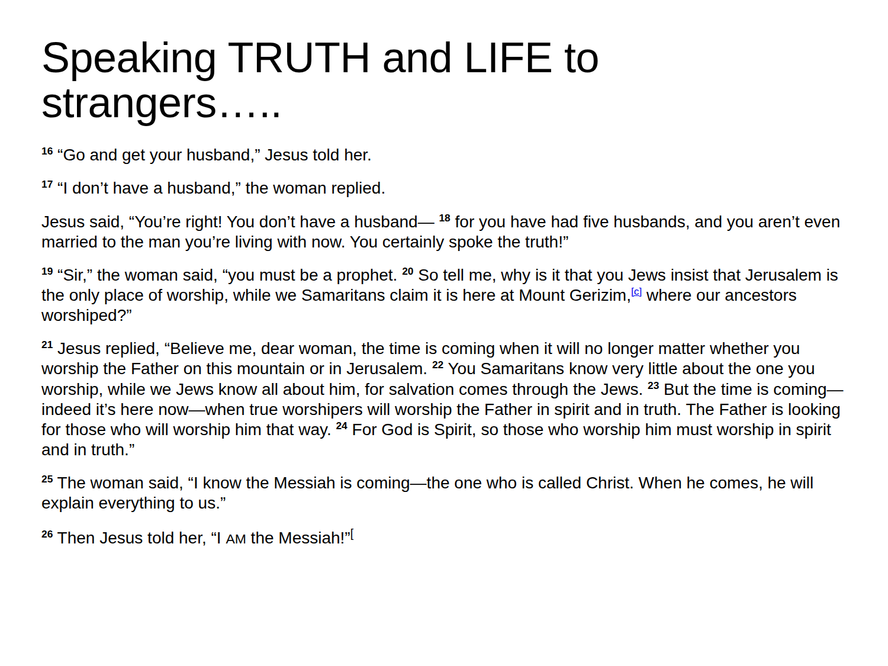Speaking TRUTH and LIFE to strangers…..
16 “Go and get your husband,” Jesus told her.
17 “I don’t have a husband,” the woman replied.
Jesus said, “You’re right! You don’t have a husband— 18 for you have had five husbands, and you aren’t even married to the man you’re living with now. You certainly spoke the truth!”
19 “Sir,” the woman said, “you must be a prophet. 20 So tell me, why is it that you Jews insist that Jerusalem is the only place of worship, while we Samaritans claim it is here at Mount Gerizim,[c] where our ancestors worshiped?”
21 Jesus replied, “Believe me, dear woman, the time is coming when it will no longer matter whether you worship the Father on this mountain or in Jerusalem. 22 You Samaritans know very little about the one you worship, while we Jews know all about him, for salvation comes through the Jews. 23 But the time is coming—indeed it’s here now—when true worshipers will worship the Father in spirit and in truth. The Father is looking for those who will worship him that way. 24 For God is Spirit, so those who worship him must worship in spirit and in truth.”
25 The woman said, “I know the Messiah is coming—the one who is called Christ. When he comes, he will explain everything to us.”
26 Then Jesus told her, “I AM the Messiah!”[